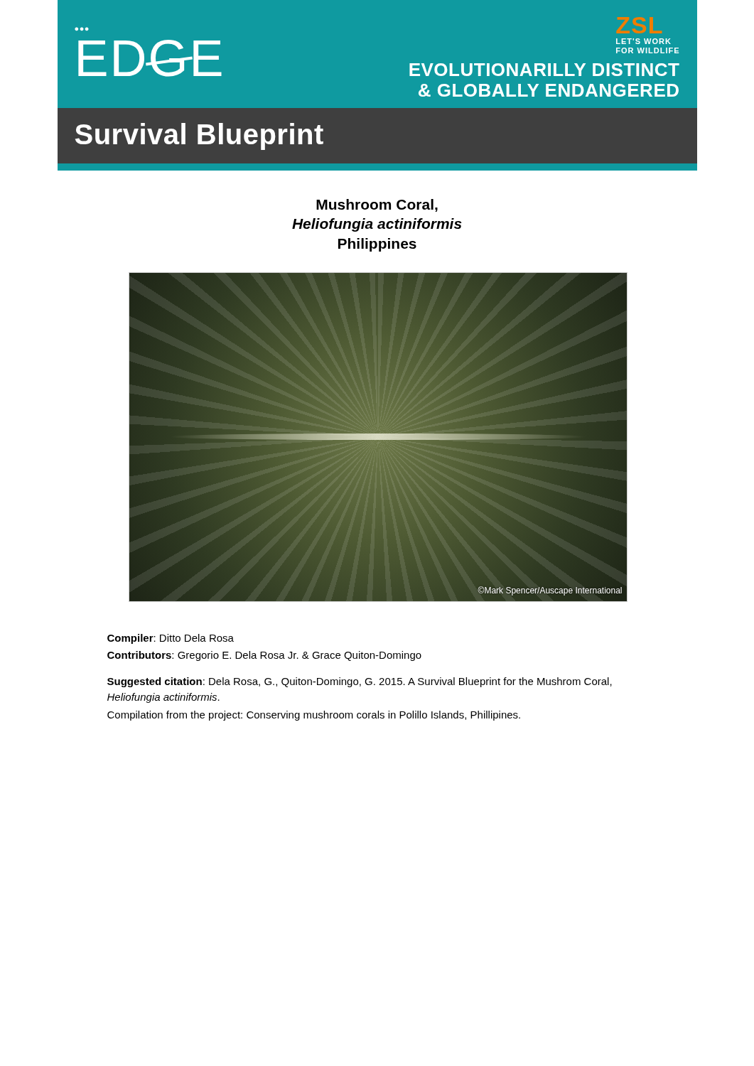●●●
EDGE
ZSL
LET'S WORK
FOR WILDLIFE
EVOLUTIONARILLY DISTINCT
& GLOBALLY ENDANGERED
Survival Blueprint
Mushroom Coral,
Heliofungia actiniformis
Philippines
©Mark Spencer/Auscape International
Compiler: Ditto Dela Rosa
Contributors: Gregorio E. Dela Rosa Jr. & Grace Quiton-Domingo
Suggested citation: Dela Rosa, G., Quiton-Domingo, G. 2015. A Survival Blueprint for the Mushrom Coral, Heliofungia actiniformis.
Compilation from the project: Conserving mushroom corals in Polillo Islands, Phillipines.